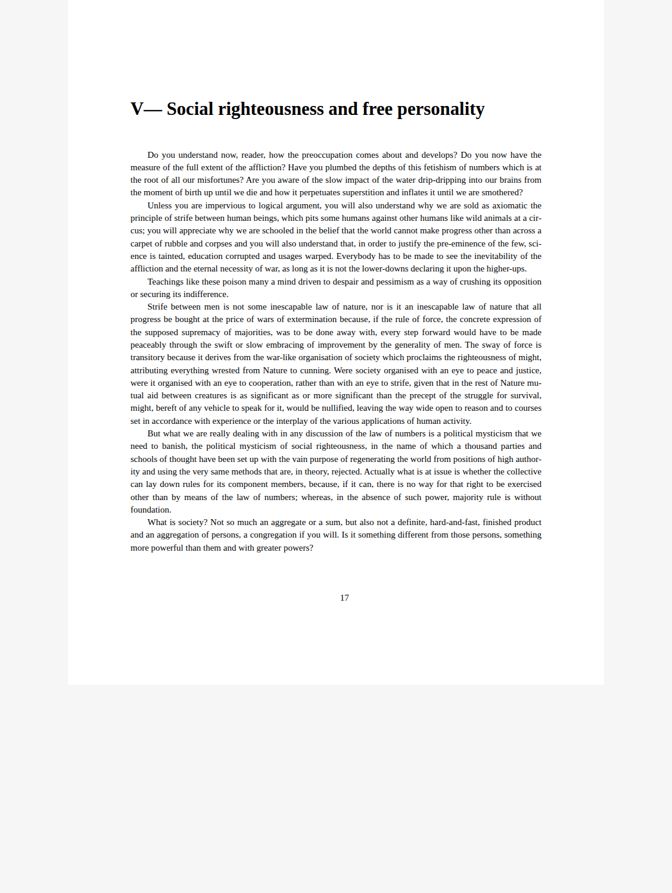V— Social righteousness and free personality
Do you understand now, reader, how the preoccupation comes about and develops? Do you now have the measure of the full extent of the affliction? Have you plumbed the depths of this fetishism of numbers which is at the root of all our misfortunes? Are you aware of the slow impact of the water drip-dripping into our brains from the moment of birth up until we die and how it perpetuates superstition and inflates it until we are smothered?
Unless you are impervious to logical argument, you will also understand why we are sold as axiomatic the principle of strife between human beings, which pits some humans against other humans like wild animals at a circus; you will appreciate why we are schooled in the belief that the world cannot make progress other than across a carpet of rubble and corpses and you will also understand that, in order to justify the pre-eminence of the few, science is tainted, education corrupted and usages warped. Everybody has to be made to see the inevitability of the affliction and the eternal necessity of war, as long as it is not the lower-downs declaring it upon the higher-ups.
Teachings like these poison many a mind driven to despair and pessimism as a way of crushing its opposition or securing its indifference.
Strife between men is not some inescapable law of nature, nor is it an inescapable law of nature that all progress be bought at the price of wars of extermination because, if the rule of force, the concrete expression of the supposed supremacy of majorities, was to be done away with, every step forward would have to be made peaceably through the swift or slow embracing of improvement by the generality of men. The sway of force is transitory because it derives from the war-like organisation of society which proclaims the righteousness of might, attributing everything wrested from Nature to cunning. Were society organised with an eye to peace and justice, were it organised with an eye to cooperation, rather than with an eye to strife, given that in the rest of Nature mutual aid between creatures is as significant as or more significant than the precept of the struggle for survival, might, bereft of any vehicle to speak for it, would be nullified, leaving the way wide open to reason and to courses set in accordance with experience or the interplay of the various applications of human activity.
But what we are really dealing with in any discussion of the law of numbers is a political mysticism that we need to banish, the political mysticism of social righteousness, in the name of which a thousand parties and schools of thought have been set up with the vain purpose of regenerating the world from positions of high authority and using the very same methods that are, in theory, rejected. Actually what is at issue is whether the collective can lay down rules for its component members, because, if it can, there is no way for that right to be exercised other than by means of the law of numbers; whereas, in the absence of such power, majority rule is without foundation.
What is society? Not so much an aggregate or a sum, but also not a definite, hard-and-fast, finished product and an aggregation of persons, a congregation if you will. Is it something different from those persons, something more powerful than them and with greater powers?
17